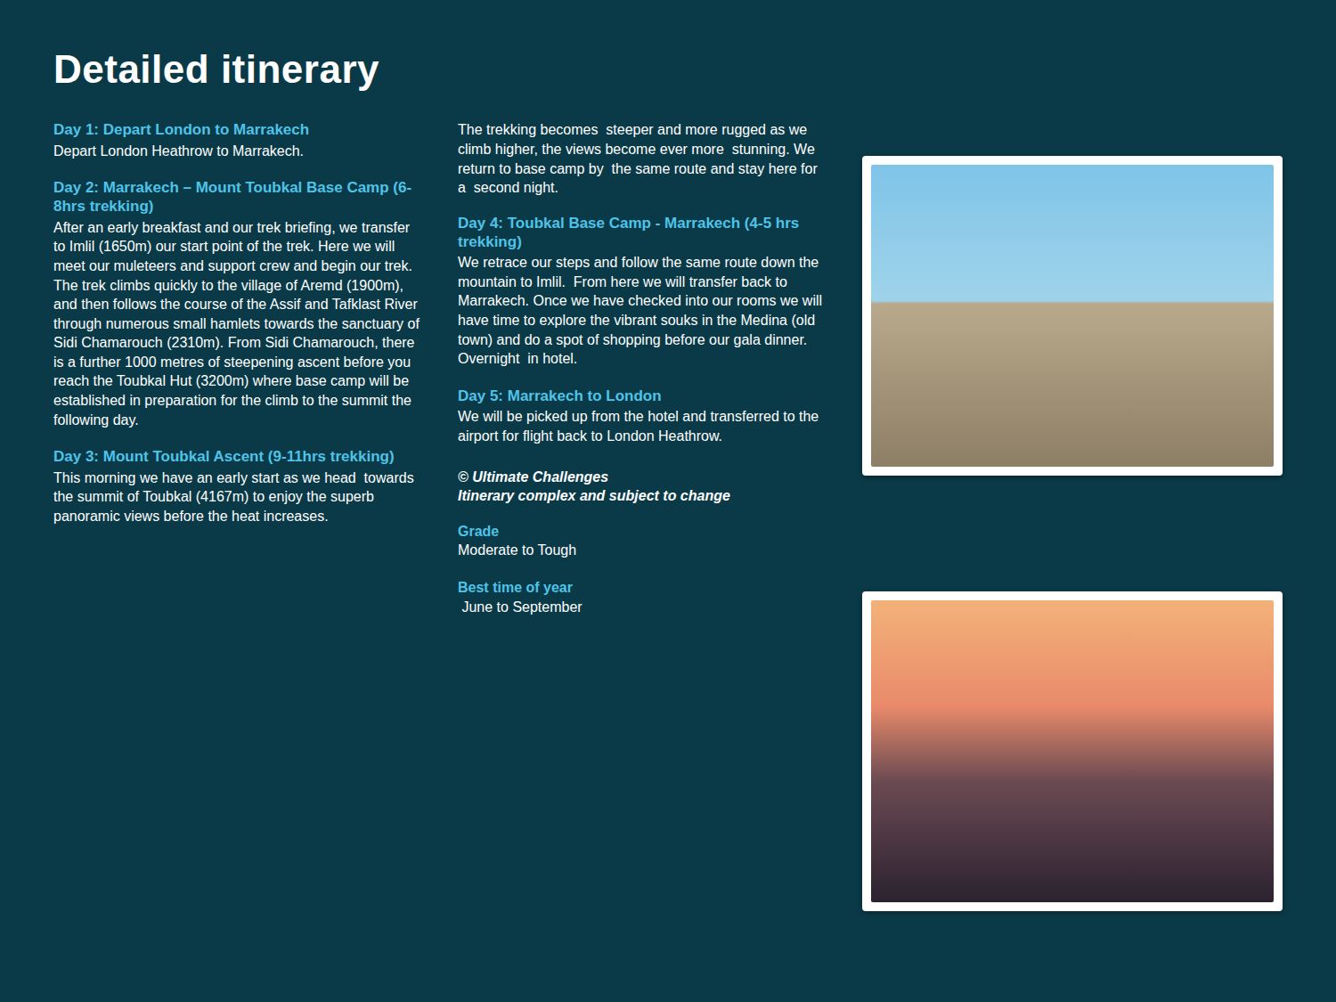Detailed itinerary
Day 1: Depart London to Marrakech
Depart London Heathrow to Marrakech.
Day 2: Marrakech – Mount Toubkal Base Camp (6- 8hrs trekking)
After an early breakfast and our trek briefing, we transfer to Imlil (1650m) our start point of the trek. Here we will meet our muleteers and support crew and begin our trek. The trek climbs quickly to the village of Aremd (1900m), and then follows the course of the Assif and Tafklast River through numerous small hamlets towards the sanctuary of Sidi Chamarouch (2310m). From Sidi Chamarouch, there is a further 1000 metres of steepening ascent before you reach the Toubkal Hut (3200m) where base camp will be established in preparation for the climb to the summit the following day.
Day 3: Mount Toubkal Ascent (9-11hrs trekking)
This morning we have an early start as we head towards the summit of Toubkal (4167m) to enjoy the superb panoramic views before the heat increases.
The trekking becomes steeper and more rugged as we climb higher, the views become ever more stunning. We return to base camp by the same route and stay here for a second night.
Day 4: Toubkal Base Camp - Marrakech (4-5 hrs trekking)
We retrace our steps and follow the same route down the mountain to Imlil. From here we will transfer back to Marrakech. Once we have checked into our rooms we will have time to explore the vibrant souks in the Medina (old town) and do a spot of shopping before our gala dinner. Overnight in hotel.
Day 5: Marrakech to London
We will be picked up from the hotel and transferred to the airport for flight back to London Heathrow.
© Ultimate Challenges Itinerary complex and subject to change
Grade
Moderate to Tough
Best time of year
June to September